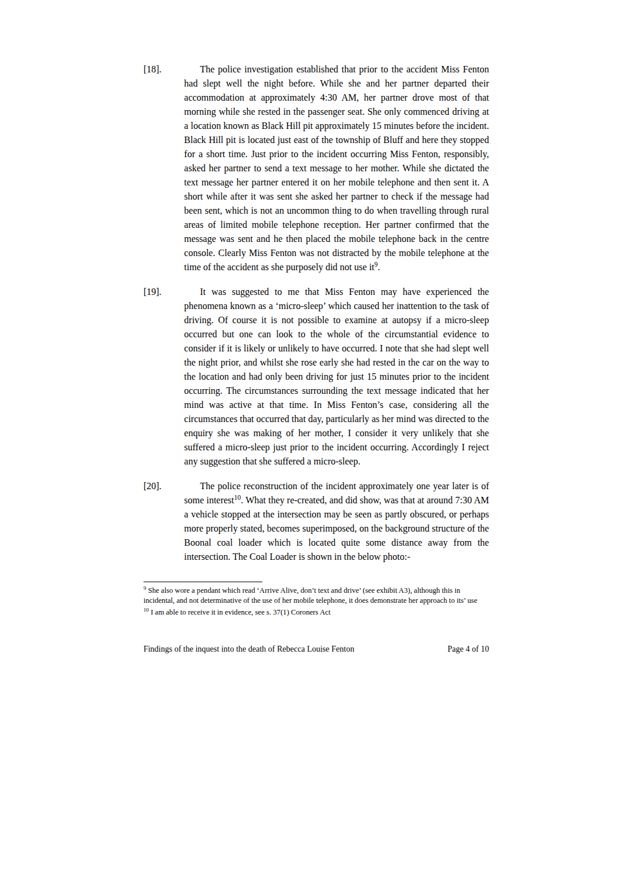[18].
The police investigation established that prior to the accident Miss Fenton had slept well the night before. While she and her partner departed their accommodation at approximately 4:30 AM, her partner drove most of that morning while she rested in the passenger seat. She only commenced driving at a location known as Black Hill pit approximately 15 minutes before the incident. Black Hill pit is located just east of the township of Bluff and here they stopped for a short time. Just prior to the incident occurring Miss Fenton, responsibly, asked her partner to send a text message to her mother. While she dictated the text message her partner entered it on her mobile telephone and then sent it. A short while after it was sent she asked her partner to check if the message had been sent, which is not an uncommon thing to do when travelling through rural areas of limited mobile telephone reception. Her partner confirmed that the message was sent and he then placed the mobile telephone back in the centre console. Clearly Miss Fenton was not distracted by the mobile telephone at the time of the accident as she purposely did not use it9.
[19].
It was suggested to me that Miss Fenton may have experienced the phenomena known as a ‘micro-sleep’ which caused her inattention to the task of driving. Of course it is not possible to examine at autopsy if a micro-sleep occurred but one can look to the whole of the circumstantial evidence to consider if it is likely or unlikely to have occurred. I note that she had slept well the night prior, and whilst she rose early she had rested in the car on the way to the location and had only been driving for just 15 minutes prior to the incident occurring. The circumstances surrounding the text message indicated that her mind was active at that time. In Miss Fenton’s case, considering all the circumstances that occurred that day, particularly as her mind was directed to the enquiry she was making of her mother, I consider it very unlikely that she suffered a micro-sleep just prior to the incident occurring. Accordingly I reject any suggestion that she suffered a micro-sleep.
[20].
The police reconstruction of the incident approximately one year later is of some interest10. What they re-created, and did show, was that at around 7:30 AM a vehicle stopped at the intersection may be seen as partly obscured, or perhaps more properly stated, becomes superimposed, on the background structure of the Boonal coal loader which is located quite some distance away from the intersection. The Coal Loader is shown in the below photo:-
9 She also wore a pendant which read ‘Arrive Alive, don’t text and drive’ (see exhibit A3), although this in incidental, and not determinative of the use of her mobile telephone, it does demonstrate her approach to its’ use
10 I am able to receive it in evidence, see s. 37(1) Coroners Act
Findings of the inquest into the death of Rebecca Louise Fenton
Page 4 of 10